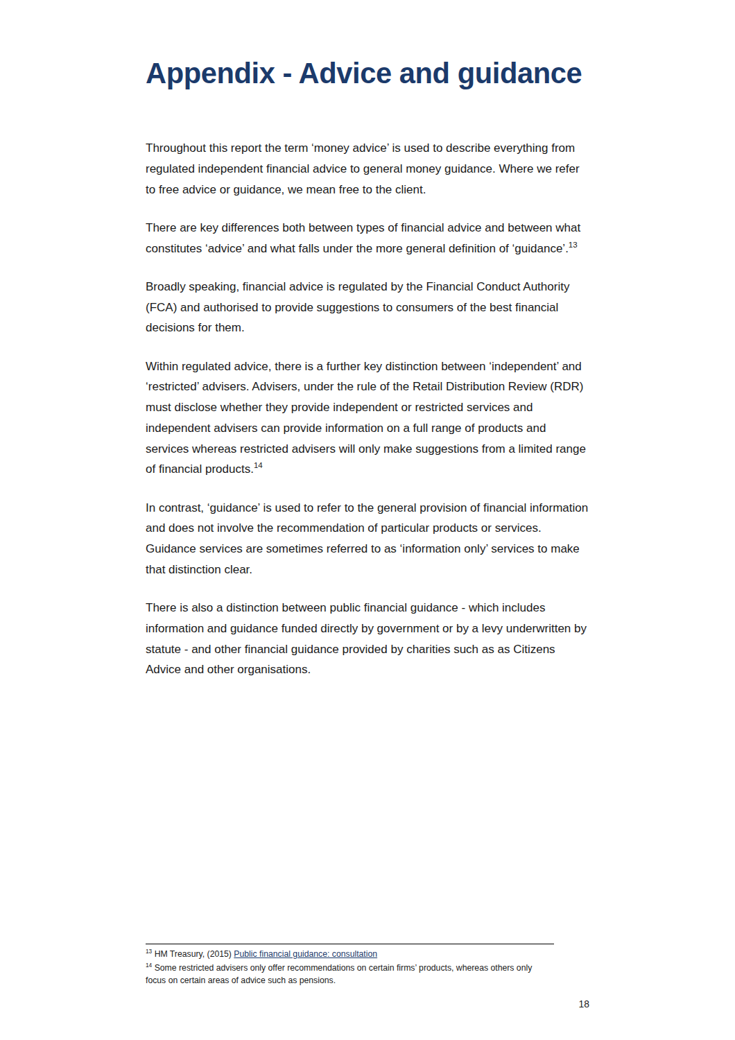Appendix - Advice and guidance
Throughout this report the term ‘money advice’ is used to describe everything from regulated independent financial advice to general money guidance. Where we refer to free advice or guidance, we mean free to the client.
There are key differences both between types of financial advice and between what constitutes ‘advice’ and what falls under the more general definition of ‘guidance’.13
Broadly speaking, financial advice is regulated by the Financial Conduct Authority (FCA) and authorised to provide suggestions to consumers of the best financial decisions for them.
Within regulated advice, there is a further key distinction between ‘independent’ and ‘restricted’ advisers. Advisers, under the rule of the Retail Distribution Review (RDR) must disclose whether they provide independent or restricted services and independent advisers can provide information on a full range of products and services whereas restricted advisers will only make suggestions from a limited range of financial products.14
In contrast, ‘guidance’ is used to refer to the general provision of financial information and does not involve the recommendation of particular products or services. Guidance services are sometimes referred to as ‘information only’ services to make that distinction clear.
There is also a distinction between public financial guidance - which includes information and guidance funded directly by government or by a levy underwritten by statute - and other financial guidance provided by charities such as as Citizens Advice and other organisations.
13 HM Treasury, (2015) Public financial guidance: consultation
14 Some restricted advisers only offer recommendations on certain firms’ products, whereas others only focus on certain areas of advice such as pensions.
18